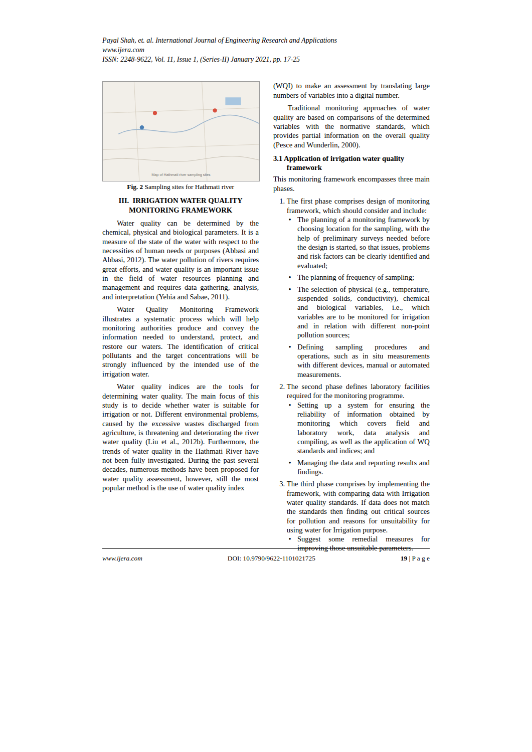Payal Shah, et. al. International Journal of Engineering Research and Applications www.ijera.com ISSN: 2248-9622, Vol. 11, Issue 1, (Series-II) January 2021, pp. 17-25
Fig. 2 Sampling sites for Hathmati river
III. IRRIGATION WATER QUALITY MONITORING FRAMEWORK
Water quality can be determined by the chemical, physical and biological parameters. It is a measure of the state of the water with respect to the necessities of human needs or purposes (Abbasi and Abbasi, 2012). The water pollution of rivers requires great efforts, and water quality is an important issue in the field of water resources planning and management and requires data gathering, analysis, and interpretation (Yehia and Sabae, 2011).
Water Quality Monitoring Framework illustrates a systematic process which will help monitoring authorities produce and convey the information needed to understand, protect, and restore our waters. The identification of critical pollutants and the target concentrations will be strongly influenced by the intended use of the irrigation water.
Water quality indices are the tools for determining water quality. The main focus of this study is to decide whether water is suitable for irrigation or not. Different environmental problems, caused by the excessive wastes discharged from agriculture, is threatening and deteriorating the river water quality (Liu et al., 2012b). Furthermore, the trends of water quality in the Hathmati River have not been fully investigated. During the past several decades, numerous methods have been proposed for water quality assessment, however, still the most popular method is the use of water quality index
(WQI) to make an assessment by translating large numbers of variables into a digital number.
Traditional monitoring approaches of water quality are based on comparisons of the determined variables with the normative standards, which provides partial information on the overall quality (Pesce and Wunderlin, 2000).
3.1 Application of irrigation water qualityframework
This monitoring framework encompasses three main phases.
The first phase comprises design of monitoring framework, which should consider and include:
The planning of a monitoring framework by choosing location for the sampling, with the help of preliminary surveys needed before the design is started, so that issues, problems and risk factors can be clearly identified and evaluated;
The planning of frequency of sampling;
The selection of physical (e.g., temperature, suspended solids, conductivity), chemical and biological variables, i.e., which variables are to be monitored for irrigation and in relation with different non-point pollution sources;
Defining sampling procedures and operations, such as in situ measurements with different devices, manual or automated measurements.
The second phase defines laboratory facilities required for the monitoring programme.
Setting up a system for ensuring the reliability of information obtained by monitoring which covers field and laboratory work, data analysis and compiling, as well as the application of WQ standards and indices; and
Managing the data and reporting results and findings.
The third phase comprises by implementing the framework, with comparing data with Irrigation water quality standards. If data does not match the standards then finding out critical sources for pollution and reasons for unsuitability for using water for Irrigation purpose.
Suggest some remedial measures for improving those unsuitable parameters.
www.ijera.com DOI: 10.9790/9622-1101021725 19 | P a g e